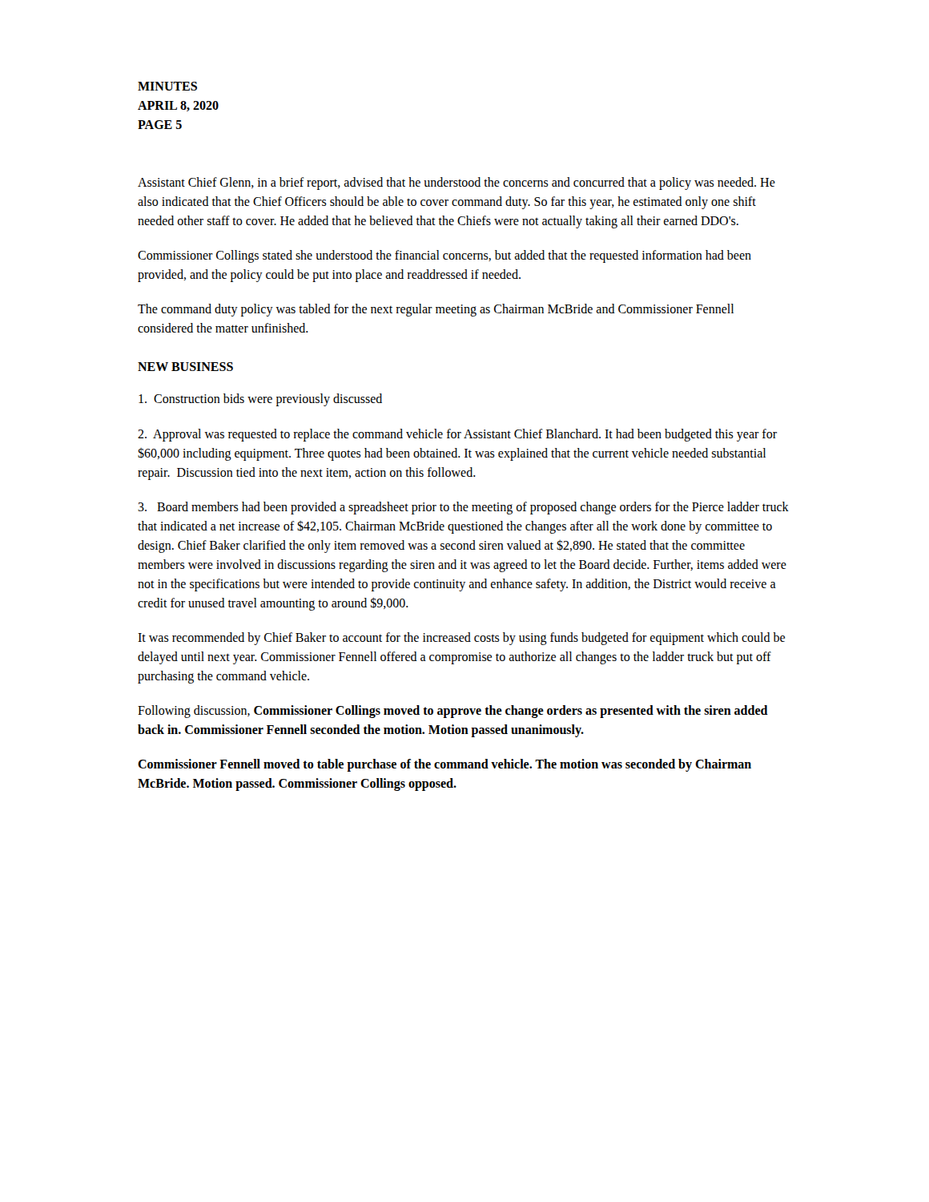MINUTES
APRIL 8, 2020
PAGE 5
Assistant Chief Glenn, in a brief report, advised that he understood the concerns and concurred that a policy was needed. He also indicated that the Chief Officers should be able to cover command duty. So far this year, he estimated only one shift needed other staff to cover. He added that he believed that the Chiefs were not actually taking all their earned DDO's.
Commissioner Collings stated she understood the financial concerns, but added that the requested information had been provided, and the policy could be put into place and readdressed if needed.
The command duty policy was tabled for the next regular meeting as Chairman McBride and Commissioner Fennell considered the matter unfinished.
NEW BUSINESS
1. Construction bids were previously discussed
2. Approval was requested to replace the command vehicle for Assistant Chief Blanchard. It had been budgeted this year for $60,000 including equipment. Three quotes had been obtained. It was explained that the current vehicle needed substantial repair. Discussion tied into the next item, action on this followed.
3. Board members had been provided a spreadsheet prior to the meeting of proposed change orders for the Pierce ladder truck that indicated a net increase of $42,105. Chairman McBride questioned the changes after all the work done by committee to design. Chief Baker clarified the only item removed was a second siren valued at $2,890. He stated that the committee members were involved in discussions regarding the siren and it was agreed to let the Board decide. Further, items added were not in the specifications but were intended to provide continuity and enhance safety. In addition, the District would receive a credit for unused travel amounting to around $9,000.
It was recommended by Chief Baker to account for the increased costs by using funds budgeted for equipment which could be delayed until next year. Commissioner Fennell offered a compromise to authorize all changes to the ladder truck but put off purchasing the command vehicle.
Following discussion, Commissioner Collings moved to approve the change orders as presented with the siren added back in. Commissioner Fennell seconded the motion. Motion passed unanimously.
Commissioner Fennell moved to table purchase of the command vehicle. The motion was seconded by Chairman McBride. Motion passed. Commissioner Collings opposed.